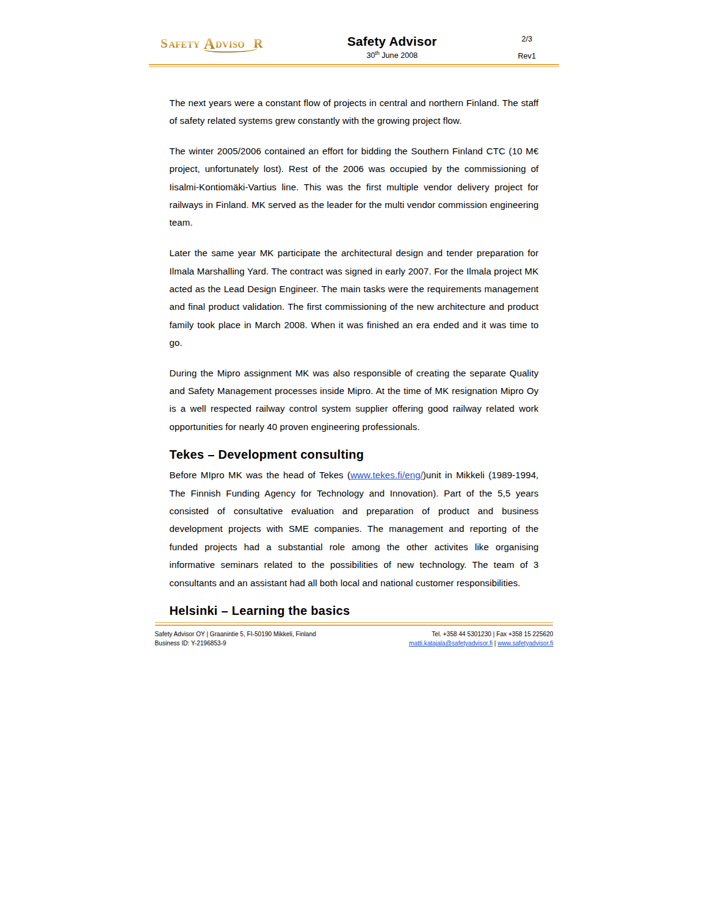S AFETY A DVISO R
Safety Advisor
30th June 2008
2/3
Rev1
The next years were a constant flow of projects in central and northern Finland. The staff of safety related systems grew constantly with the growing project flow.
The winter 2005/2006 contained an effort for bidding the Southern Finland CTC (10 M€ project, unfortunately lost). Rest of the 2006 was occupied by the commissioning of Iisalmi-Kontiomäki-Vartius line. This was the first multiple vendor delivery project for railways in Finland. MK served as the leader for the multi vendor commission engineering team.
Later the same year MK participate the architectural design and tender preparation for Ilmala Marshalling Yard. The contract was signed in early 2007. For the Ilmala project MK acted as the Lead Design Engineer. The main tasks were the requirements management and final product validation. The first commissioning of the new architecture and product family took place in March 2008. When it was finished an era ended and it was time to go.
During the Mipro assignment MK was also responsible of creating the separate Quality and Safety Management processes inside Mipro. At the time of MK resignation Mipro Oy is a well respected railway control system supplier offering good railway related work opportunities for nearly 40 proven engineering professionals.
Tekes – Development consulting
Before MIpro MK was the head of Tekes (www.tekes.fi/eng/)unit in Mikkeli (1989-1994, The Finnish Funding Agency for Technology and Innovation). Part of the 5,5 years consisted of consultative evaluation and preparation of product and business development projects with SME companies. The management and reporting of the funded projects had a substantial role among the other activites like organising informative seminars related to the possibilities of new technology. The team of 3 consultants and an assistant had all both local and national customer responsibilities.
Helsinki – Learning the basics
Safety Advisor OY | Graanintie 5, FI-50190 Mikkeli, Finland
Business ID: Y-2196853-9
Tel. +358 44 5301230 | Fax +358 15 225620
matti.katajala@safetyadvisor.fi | www.safetyadvisor.fi